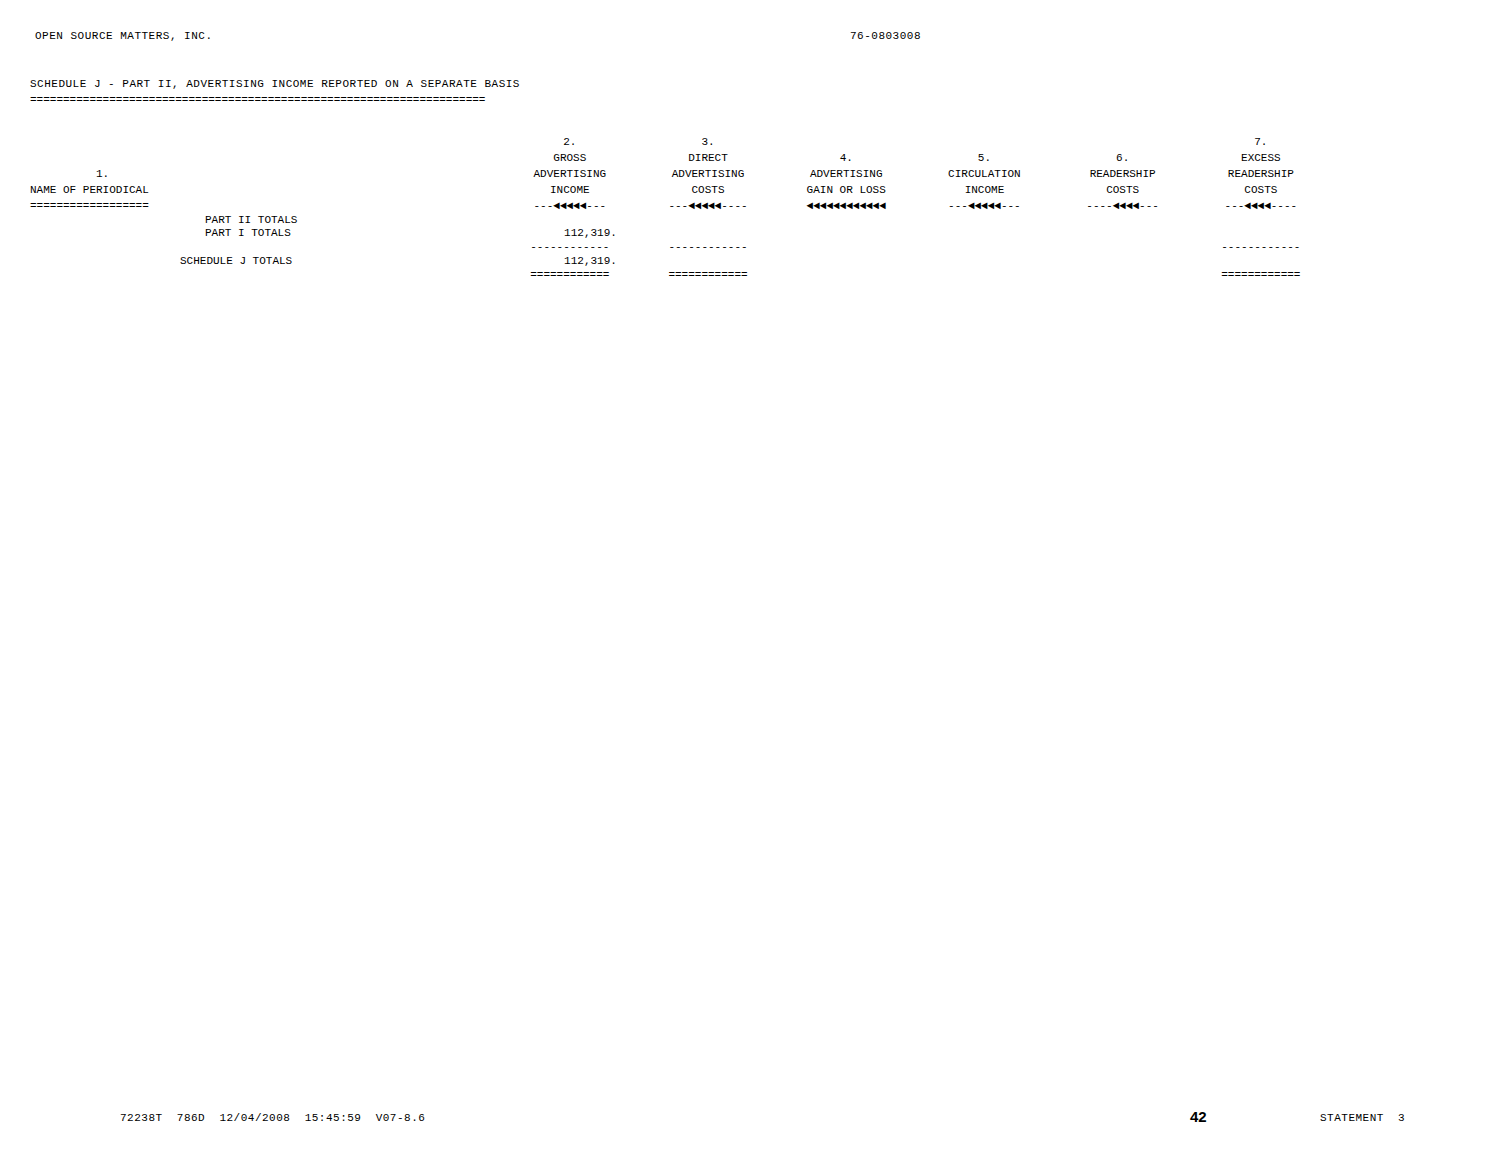OPEN SOURCE MATTERS, INC.
76-0803008
SCHEDULE J - PART II, ADVERTISING INCOME REPORTED ON A SEPARATE BASIS
=====================================================================
| | 2. | 3. | | | | 7. |
| | GROSS | DIRECT | 4. | 5. | 6. | EXCESS |
| 1. | ADVERTISING | ADVERTISING | ADVERTISING | CIRCULATION | READERSHIP | READERSHIP |
| NAME OF PERIODICAL | INCOME | COSTS | GAIN OR LOSS | INCOME | COSTS | COSTS |
| ================== | ---◄◄◄◄◄--- | ---◄◄◄◄◄---- | ◄◄◄◄◄◄◄◄◄◄◄◄ | ---◄◄◄◄◄--- | ----◄◄◄◄--- | ---◄◄◄◄---- |
| PART II TOTALS | | | | | | |
| PART I TOTALS | 112,319. | | | | | |
| | ------------ | ------------ | | | | ------------ |
| SCHEDULE J TOTALS | 112,319. | | | | | |
| | ============ | ============ | | | | ============ |
72238T 786D 12/04/2008 15:45:59 V07-8.6
42
STATEMENT 3